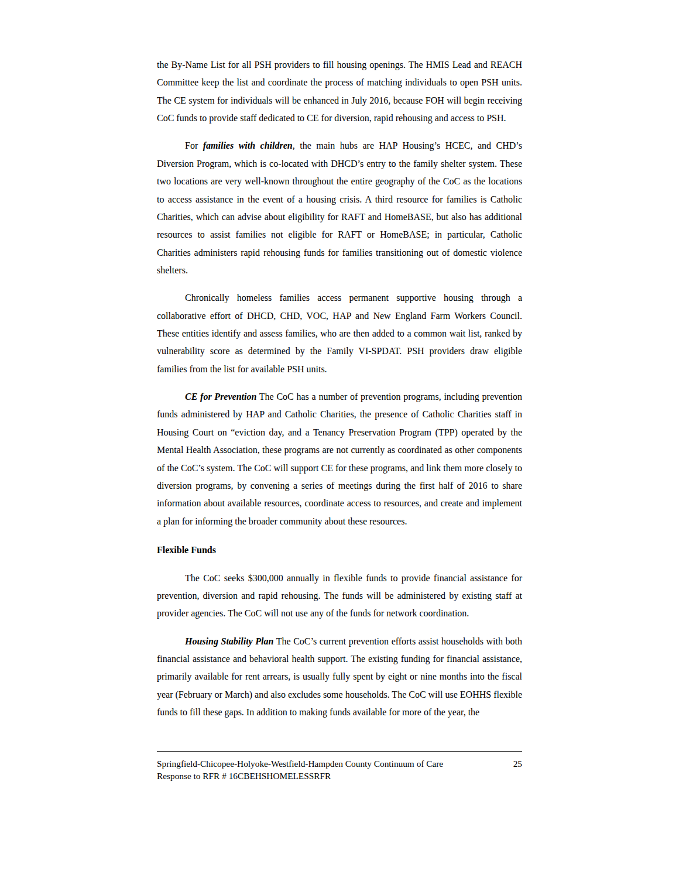the By-Name List for all PSH providers to fill housing openings. The HMIS Lead and REACH Committee keep the list and coordinate the process of matching individuals to open PSH units. The CE system for individuals will be enhanced in July 2016, because FOH will begin receiving CoC funds to provide staff dedicated to CE for diversion, rapid rehousing and access to PSH.
For families with children, the main hubs are HAP Housing’s HCEC, and CHD’s Diversion Program, which is co-located with DHCD’s entry to the family shelter system. These two locations are very well-known throughout the entire geography of the CoC as the locations to access assistance in the event of a housing crisis. A third resource for families is Catholic Charities, which can advise about eligibility for RAFT and HomeBASE, but also has additional resources to assist families not eligible for RAFT or HomeBASE; in particular, Catholic Charities administers rapid rehousing funds for families transitioning out of domestic violence shelters.
Chronically homeless families access permanent supportive housing through a collaborative effort of DHCD, CHD, VOC, HAP and New England Farm Workers Council. These entities identify and assess families, who are then added to a common wait list, ranked by vulnerability score as determined by the Family VI-SPDAT. PSH providers draw eligible families from the list for available PSH units.
CE for Prevention The CoC has a number of prevention programs, including prevention funds administered by HAP and Catholic Charities, the presence of Catholic Charities staff in Housing Court on “eviction day, and a Tenancy Preservation Program (TPP) operated by the Mental Health Association, these programs are not currently as coordinated as other components of the CoC’s system. The CoC will support CE for these programs, and link them more closely to diversion programs, by convening a series of meetings during the first half of 2016 to share information about available resources, coordinate access to resources, and create and implement a plan for informing the broader community about these resources.
Flexible Funds
The CoC seeks $300,000 annually in flexible funds to provide financial assistance for prevention, diversion and rapid rehousing. The funds will be administered by existing staff at provider agencies. The CoC will not use any of the funds for network coordination.
Housing Stability Plan The CoC’s current prevention efforts assist households with both financial assistance and behavioral health support. The existing funding for financial assistance, primarily available for rent arrears, is usually fully spent by eight or nine months into the fiscal year (February or March) and also excludes some households. The CoC will use EOHHS flexible funds to fill these gaps. In addition to making funds available for more of the year, the
Springfield-Chicopee-Holyoke-Westfield-Hampden County Continuum of Care
Response to RFR # 16CBEHSHOMELESSRFR
25